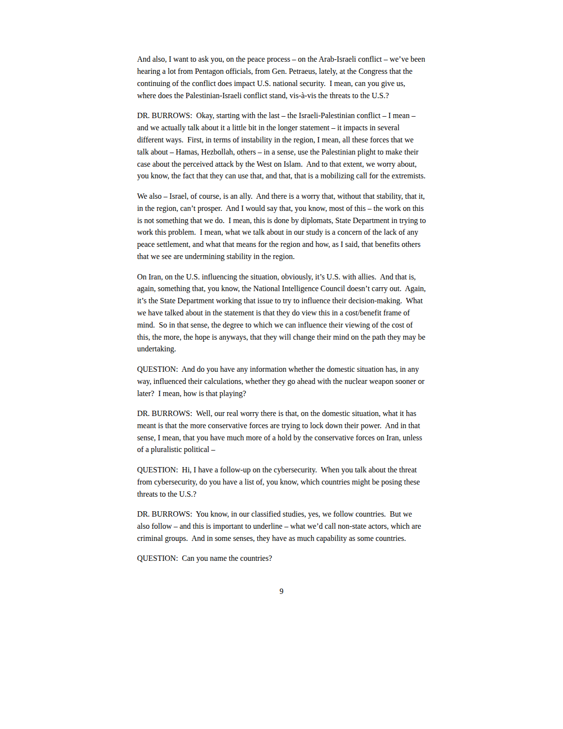And also, I want to ask you, on the peace process – on the Arab-Israeli conflict – we’ve been hearing a lot from Pentagon officials, from Gen. Petraeus, lately, at the Congress that the continuing of the conflict does impact U.S. national security. I mean, can you give us, where does the Palestinian-Israeli conflict stand, vis-à-vis the threats to the U.S.?
DR. BURROWS: Okay, starting with the last – the Israeli-Palestinian conflict – I mean – and we actually talk about it a little bit in the longer statement – it impacts in several different ways. First, in terms of instability in the region, I mean, all these forces that we talk about – Hamas, Hezbollah, others – in a sense, use the Palestinian plight to make their case about the perceived attack by the West on Islam. And to that extent, we worry about, you know, the fact that they can use that, and that, that is a mobilizing call for the extremists.
We also – Israel, of course, is an ally. And there is a worry that, without that stability, that it, in the region, can’t prosper. And I would say that, you know, most of this – the work on this is not something that we do. I mean, this is done by diplomats, State Department in trying to work this problem. I mean, what we talk about in our study is a concern of the lack of any peace settlement, and what that means for the region and how, as I said, that benefits others that we see are undermining stability in the region.
On Iran, on the U.S. influencing the situation, obviously, it’s U.S. with allies. And that is, again, something that, you know, the National Intelligence Council doesn’t carry out. Again, it’s the State Department working that issue to try to influence their decision-making. What we have talked about in the statement is that they do view this in a cost/benefit frame of mind. So in that sense, the degree to which we can influence their viewing of the cost of this, the more, the hope is anyways, that they will change their mind on the path they may be undertaking.
QUESTION: And do you have any information whether the domestic situation has, in any way, influenced their calculations, whether they go ahead with the nuclear weapon sooner or later? I mean, how is that playing?
DR. BURROWS: Well, our real worry there is that, on the domestic situation, what it has meant is that the more conservative forces are trying to lock down their power. And in that sense, I mean, that you have much more of a hold by the conservative forces on Iran, unless of a pluralistic political –
QUESTION: Hi, I have a follow-up on the cybersecurity. When you talk about the threat from cybersecurity, do you have a list of, you know, which countries might be posing these threats to the U.S.?
DR. BURROWS: You know, in our classified studies, yes, we follow countries. But we also follow – and this is important to underline – what we’d call non-state actors, which are criminal groups. And in some senses, they have as much capability as some countries.
QUESTION: Can you name the countries?
9